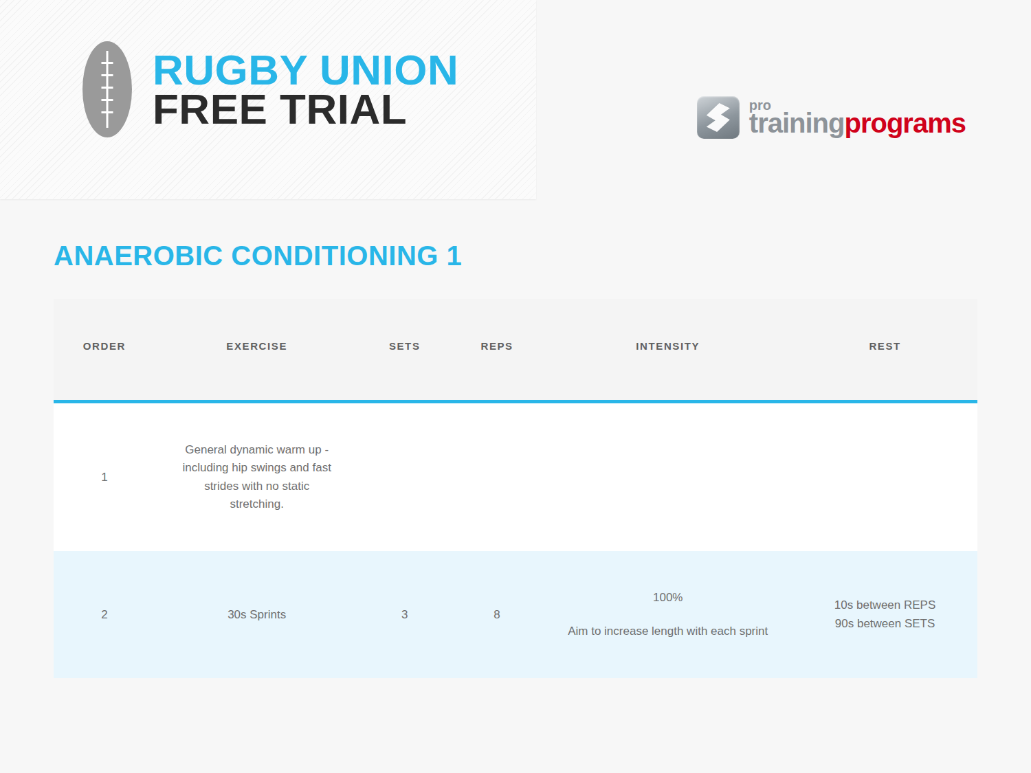Rugby Union Free Trial
pro training programs
Anaerobic Conditioning 1
| Order | Exercise | Sets | Reps | Intensity | Rest |
| --- | --- | --- | --- | --- | --- |
| 1 | General dynamic warm up - including hip swings and fast strides with no static stretching. | | | | |
| 2 | 30s Sprints | 3 | 8 | 100% Aim to increase length with each sprint | 10s between REPS 90s between SETS |